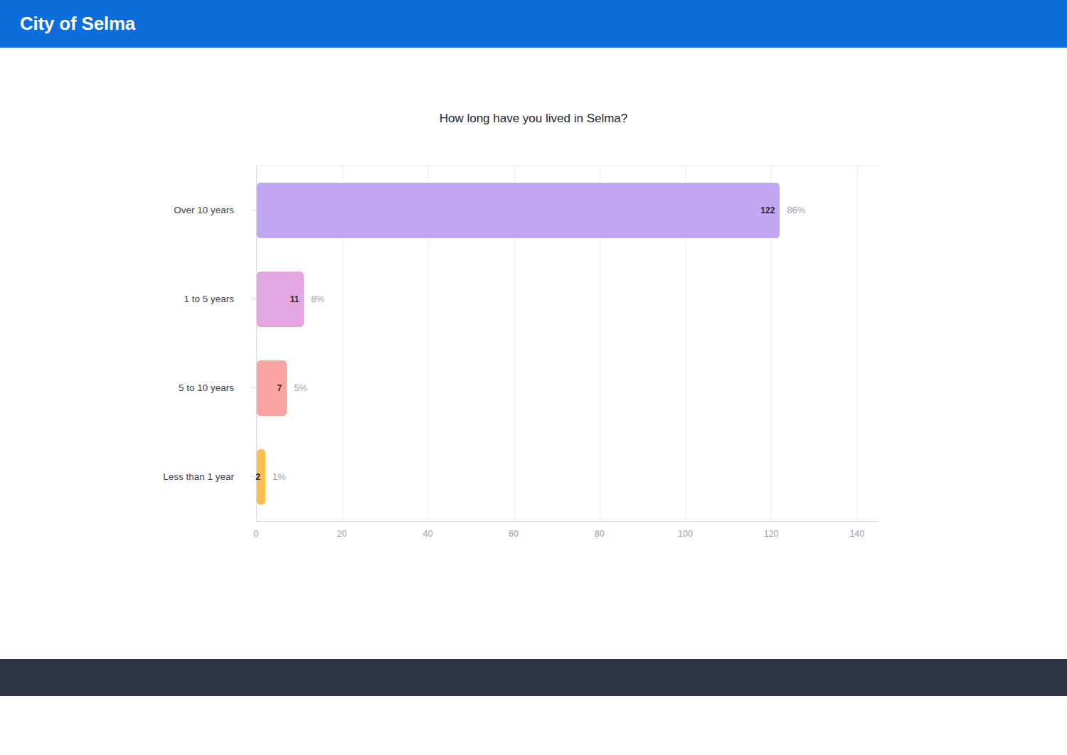City of Selma
How long have you lived in Selma?
Over 10 years
122
86%
1 to 5 years
11
8%
5 to 10 years
7
5%
Less than 1 year
2
1%
0 20 40 60 80 100 120 140